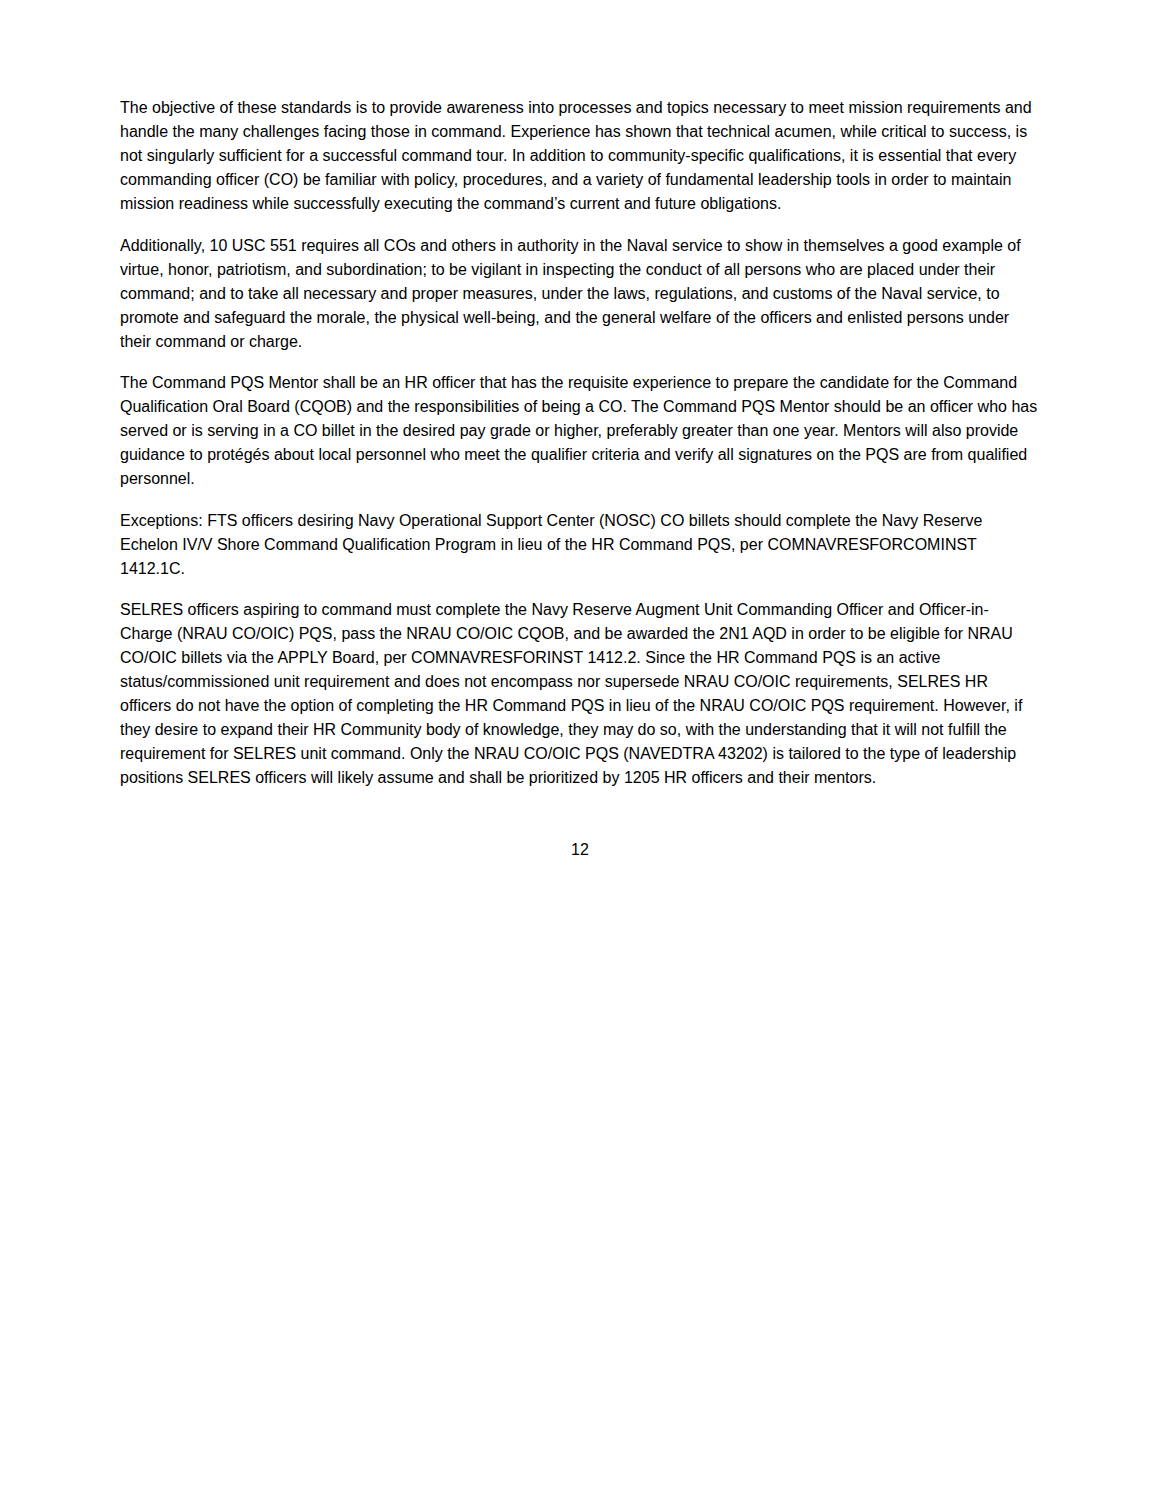The objective of these standards is to provide awareness into processes and topics necessary to meet mission requirements and handle the many challenges facing those in command. Experience has shown that technical acumen, while critical to success, is not singularly sufficient for a successful command tour. In addition to community-specific qualifications, it is essential that every commanding officer (CO) be familiar with policy, procedures, and a variety of fundamental leadership tools in order to maintain mission readiness while successfully executing the command’s current and future obligations.
Additionally, 10 USC 551 requires all COs and others in authority in the Naval service to show in themselves a good example of virtue, honor, patriotism, and subordination; to be vigilant in inspecting the conduct of all persons who are placed under their command; and to take all necessary and proper measures, under the laws, regulations, and customs of the Naval service, to promote and safeguard the morale, the physical well-being, and the general welfare of the officers and enlisted persons under their command or charge.
The Command PQS Mentor shall be an HR officer that has the requisite experience to prepare the candidate for the Command Qualification Oral Board (CQOB) and the responsibilities of being a CO. The Command PQS Mentor should be an officer who has served or is serving in a CO billet in the desired pay grade or higher, preferably greater than one year. Mentors will also provide guidance to protégés about local personnel who meet the qualifier criteria and verify all signatures on the PQS are from qualified personnel.
Exceptions: FTS officers desiring Navy Operational Support Center (NOSC) CO billets should complete the Navy Reserve Echelon IV/V Shore Command Qualification Program in lieu of the HR Command PQS, per COMNAVRESFORCOMINST 1412.1C.
SELRES officers aspiring to command must complete the Navy Reserve Augment Unit Commanding Officer and Officer-in-Charge (NRAU CO/OIC) PQS, pass the NRAU CO/OIC CQOB, and be awarded the 2N1 AQD in order to be eligible for NRAU CO/OIC billets via the APPLY Board, per COMNAVRESFORINST 1412.2. Since the HR Command PQS is an active status/commissioned unit requirement and does not encompass nor supersede NRAU CO/OIC requirements, SELRES HR officers do not have the option of completing the HR Command PQS in lieu of the NRAU CO/OIC PQS requirement. However, if they desire to expand their HR Community body of knowledge, they may do so, with the understanding that it will not fulfill the requirement for SELRES unit command. Only the NRAU CO/OIC PQS (NAVEDTRA 43202) is tailored to the type of leadership positions SELRES officers will likely assume and shall be prioritized by 1205 HR officers and their mentors.
12